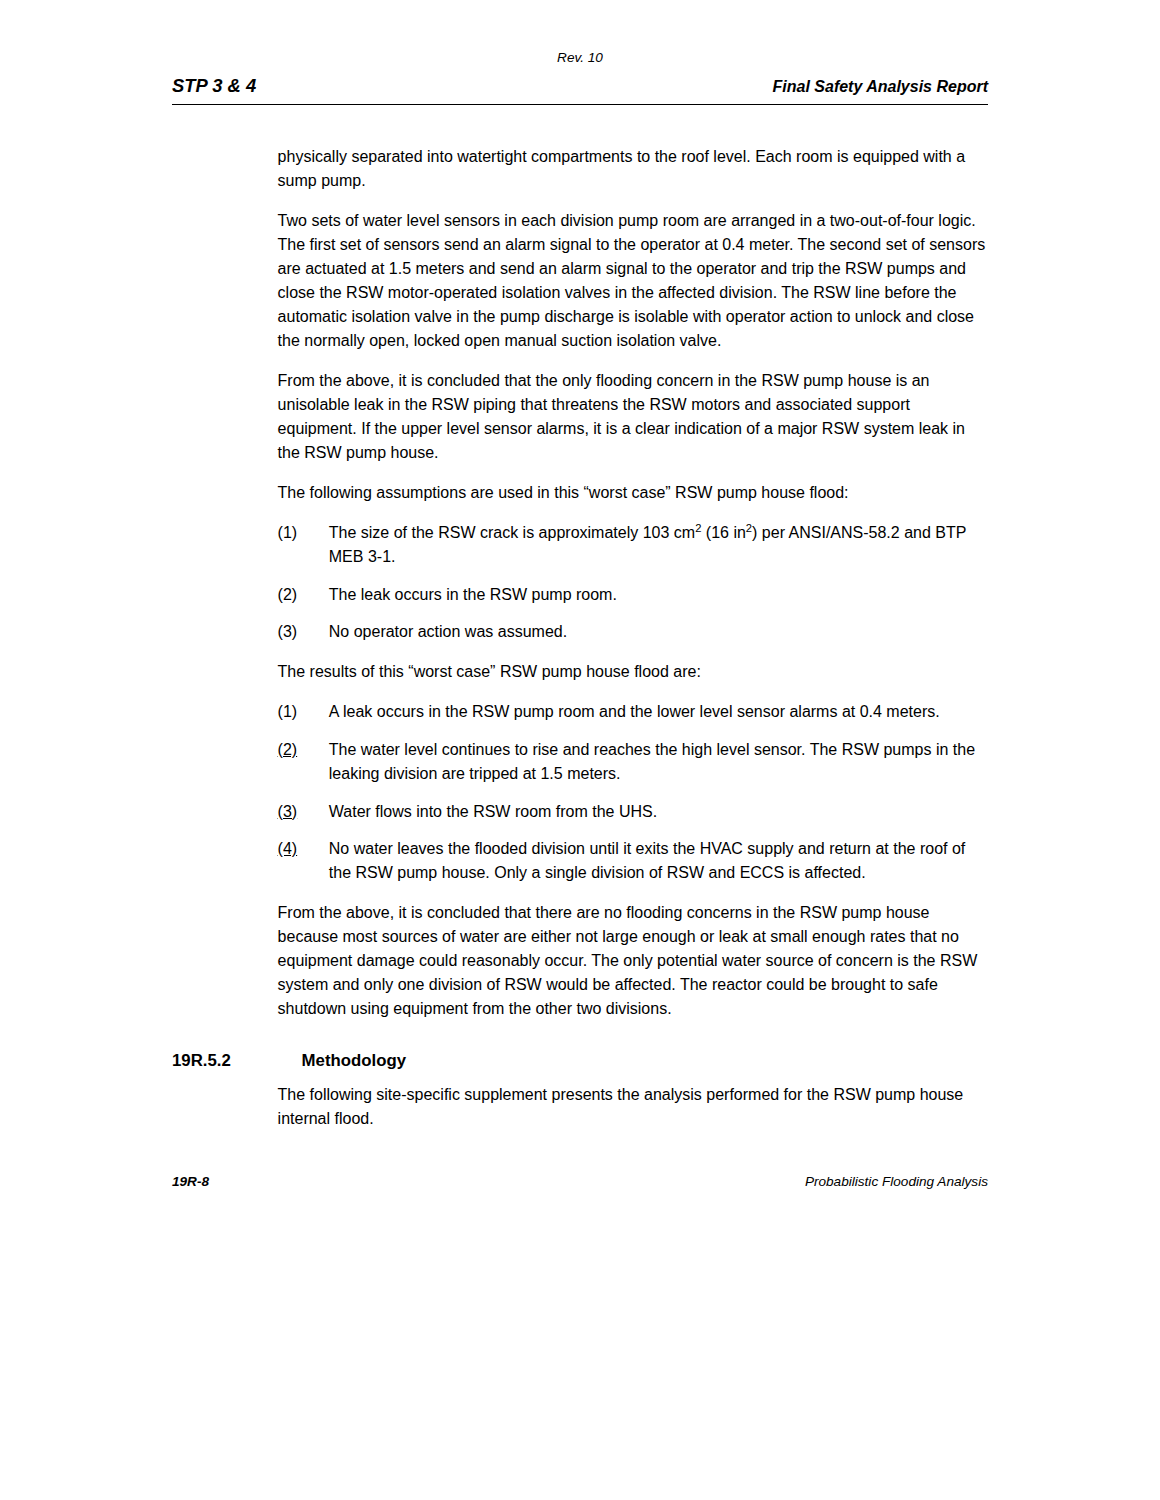Rev. 10
STP 3 & 4
Final Safety Analysis Report
physically separated into watertight compartments to the roof level. Each room is equipped with a sump pump.
Two sets of water level sensors in each division pump room are arranged in a two-out-of-four logic. The first set of sensors send an alarm signal to the operator at 0.4 meter. The second set of sensors are actuated at 1.5 meters and send an alarm signal to the operator and trip the RSW pumps and close the RSW motor-operated isolation valves in the affected division. The RSW line before the automatic isolation valve in the pump discharge is isolable with operator action to unlock and close the normally open, locked open manual suction isolation valve.
From the above, it is concluded that the only flooding concern in the RSW pump house is an unisolable leak in the RSW piping that threatens the RSW motors and associated support equipment. If the upper level sensor alarms, it is a clear indication of a major RSW system leak in the RSW pump house.
The following assumptions are used in this “worst case” RSW pump house flood:
(1) The size of the RSW crack is approximately 103 cm2 (16 in2) per ANSI/ANS-58.2 and BTP MEB 3-1.
(2) The leak occurs in the RSW pump room.
(3) No operator action was assumed.
The results of this “worst case” RSW pump house flood are:
(1) A leak occurs in the RSW pump room and the lower level sensor alarms at 0.4 meters.
(2) The water level continues to rise and reaches the high level sensor. The RSW pumps in the leaking division are tripped at 1.5 meters.
(3) Water flows into the RSW room from the UHS.
(4) No water leaves the flooded division until it exits the HVAC supply and return at the roof of the RSW pump house. Only a single division of RSW and ECCS is affected.
From the above, it is concluded that there are no flooding concerns in the RSW pump house because most sources of water are either not large enough or leak at small enough rates that no equipment damage could reasonably occur. The only potential water source of concern is the RSW system and only one division of RSW would be affected. The reactor could be brought to safe shutdown using equipment from the other two divisions.
19R.5.2 Methodology
The following site-specific supplement presents the analysis performed for the RSW pump house internal flood.
19R-8
Probabilistic Flooding Analysis